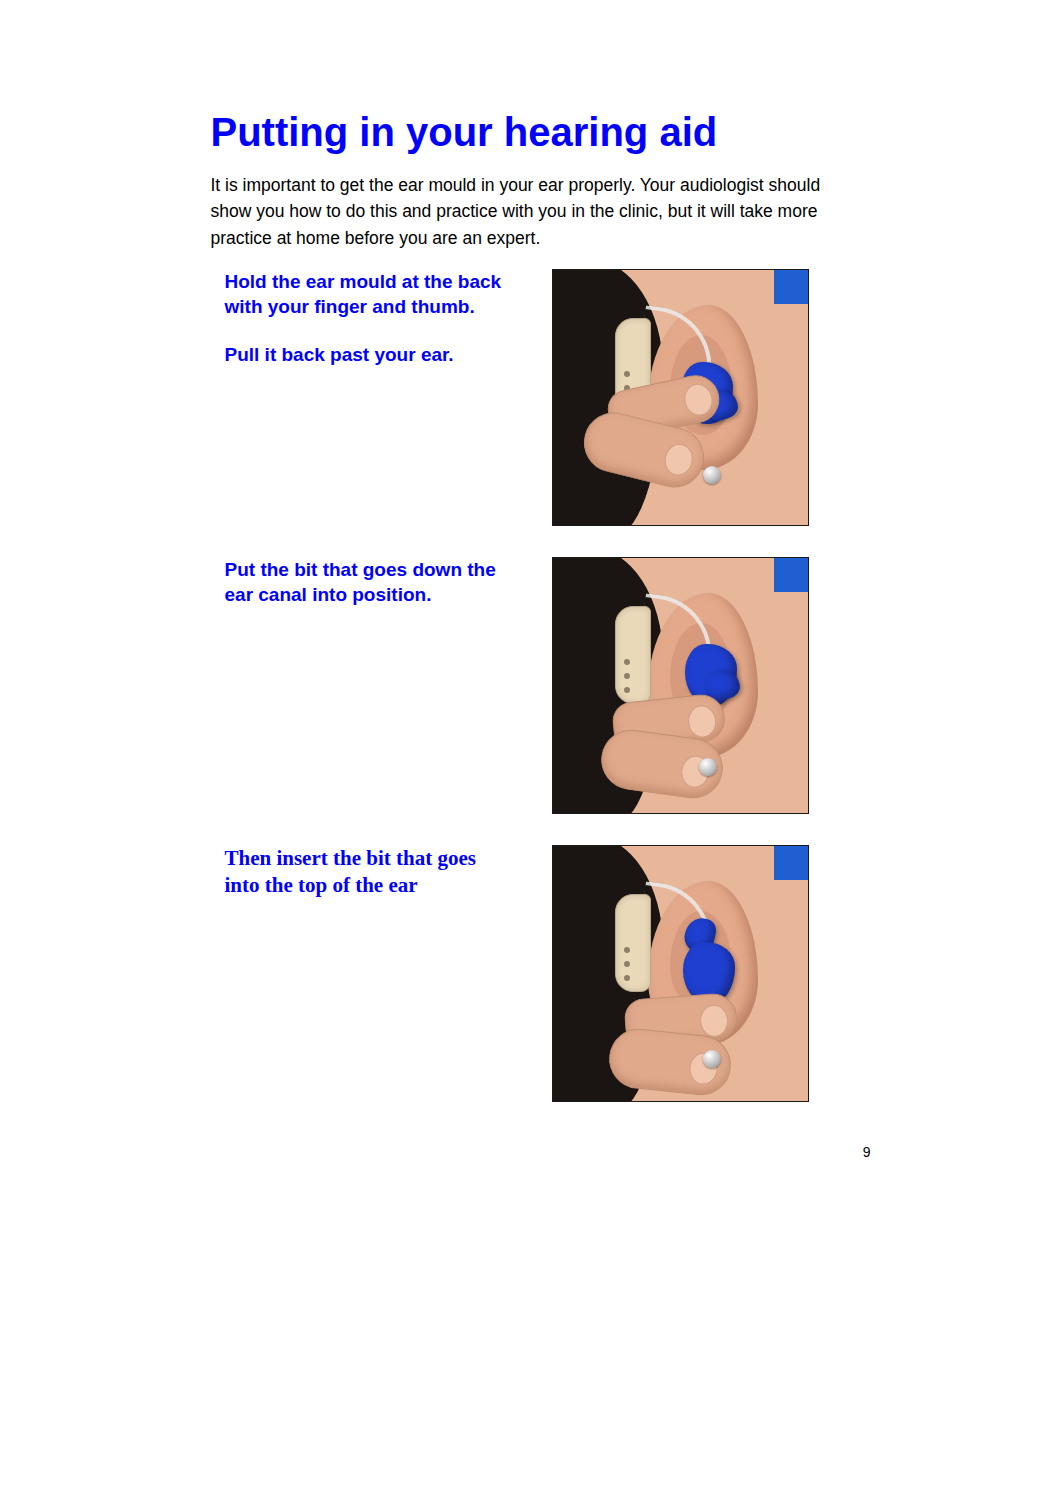Putting in your hearing aid
It is important to get the ear mould in your ear properly. Your audiologist should show you how to do this and practice with you in the clinic, but it will take more practice at home before you are an expert.
Hold the ear mould at the back with your finger and thumb.
Pull it back past your ear.
Put the bit that goes down the ear canal into position.
Then insert the bit that goes into the top of the ear
9